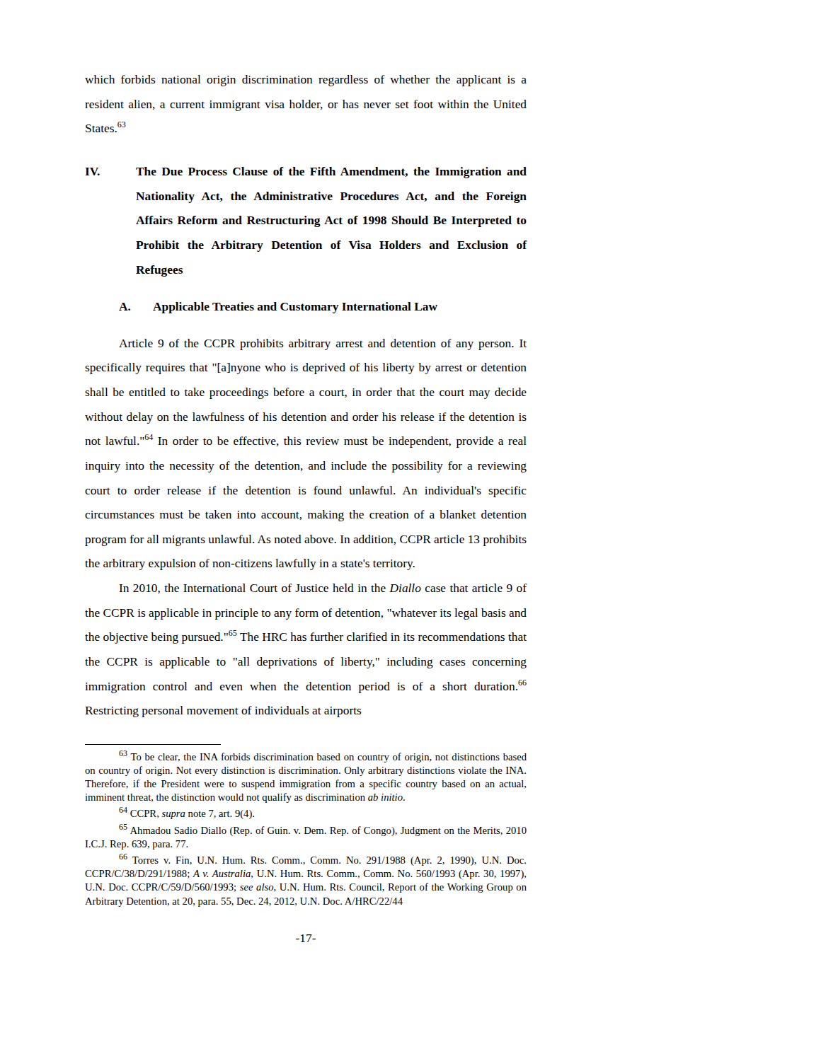which forbids national origin discrimination regardless of whether the applicant is a resident alien, a current immigrant visa holder, or has never set foot within the United States.63
IV.
The Due Process Clause of the Fifth Amendment, the Immigration and Nationality Act, the Administrative Procedures Act, and the Foreign Affairs Reform and Restructuring Act of 1998 Should Be Interpreted to Prohibit the Arbitrary Detention of Visa Holders and Exclusion of Refugees
A.
Applicable Treaties and Customary International Law
Article 9 of the CCPR prohibits arbitrary arrest and detention of any person. It specifically requires that "[a]nyone who is deprived of his liberty by arrest or detention shall be entitled to take proceedings before a court, in order that the court may decide without delay on the lawfulness of his detention and order his release if the detention is not lawful."64 In order to be effective, this review must be independent, provide a real inquiry into the necessity of the detention, and include the possibility for a reviewing court to order release if the detention is found unlawful. An individual's specific circumstances must be taken into account, making the creation of a blanket detention program for all migrants unlawful. As noted above. In addition, CCPR article 13 prohibits the arbitrary expulsion of non-citizens lawfully in a state's territory.
In 2010, the International Court of Justice held in the Diallo case that article 9 of the CCPR is applicable in principle to any form of detention, "whatever its legal basis and the objective being pursued."65 The HRC has further clarified in its recommendations that the CCPR is applicable to "all deprivations of liberty," including cases concerning immigration control and even when the detention period is of a short duration.66 Restricting personal movement of individuals at airports
63 To be clear, the INA forbids discrimination based on country of origin, not distinctions based on country of origin. Not every distinction is discrimination. Only arbitrary distinctions violate the INA. Therefore, if the President were to suspend immigration from a specific country based on an actual, imminent threat, the distinction would not qualify as discrimination ab initio.
64 CCPR, supra note 7, art. 9(4).
65 Ahmadou Sadio Diallo (Rep. of Guin. v. Dem. Rep. of Congo), Judgment on the Merits, 2010 I.C.J. Rep. 639, para. 77.
66 Torres v. Fin, U.N. Hum. Rts. Comm., Comm. No. 291/1988 (Apr. 2, 1990), U.N. Doc. CCPR/C/38/D/291/1988; A v. Australia, U.N. Hum. Rts. Comm., Comm. No. 560/1993 (Apr. 30, 1997), U.N. Doc. CCPR/C/59/D/560/1993; see also, U.N. Hum. Rts. Council, Report of the Working Group on Arbitrary Detention, at 20, para. 55, Dec. 24, 2012, U.N. Doc. A/HRC/22/44
-17-